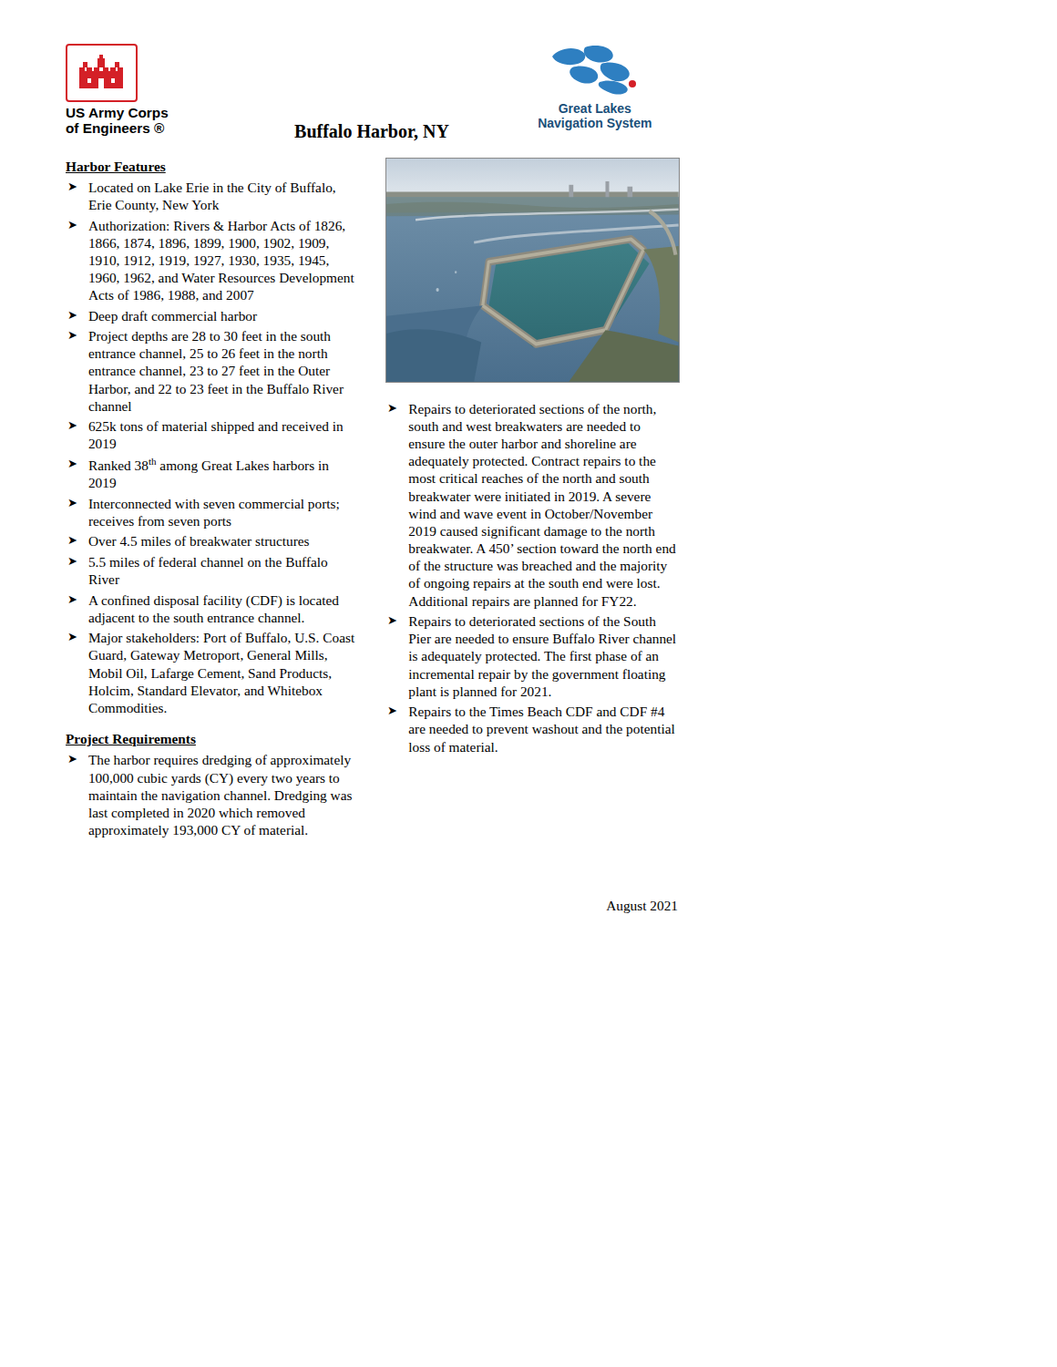US Army Corps
of Engineers ®
Great Lakes
Navigation System
Buffalo Harbor, NY
Harbor Features
Located on Lake Erie in the City of Buffalo, Erie County, New York
Authorization: Rivers & Harbor Acts of 1826, 1866, 1874, 1896, 1899, 1900, 1902, 1909, 1910, 1912, 1919, 1927, 1930, 1935, 1945, 1960, 1962, and Water Resources Development Acts of 1986, 1988, and 2007
Deep draft commercial harbor
Project depths are 28 to 30 feet in the south entrance channel, 25 to 26 feet in the north entrance channel, 23 to 27 feet in the Outer Harbor, and 22 to 23 feet in the Buffalo River channel
625k tons of material shipped and received in 2019
Ranked 38th among Great Lakes harbors in 2019
Interconnected with seven commercial ports; receives from seven ports
Over 4.5 miles of breakwater structures
5.5 miles of federal channel on the Buffalo River
A confined disposal facility (CDF) is located adjacent to the south entrance channel.
Major stakeholders: Port of Buffalo, U.S. Coast Guard, Gateway Metroport, General Mills, Mobil Oil, Lafarge Cement, Sand Products, Holcim, Standard Elevator, and Whitebox Commodities.
Project Requirements
The harbor requires dredging of approximately 100,000 cubic yards (CY) every two years to maintain the navigation channel. Dredging was last completed in 2020 which removed approximately 193,000 CY of material.
Repairs to deteriorated sections of the north, south and west breakwaters are needed to ensure the outer harbor and shoreline are adequately protected. Contract repairs to the most critical reaches of the north and south breakwater were initiated in 2019. A severe wind and wave event in October/November 2019 caused significant damage to the north breakwater. A 450’ section toward the north end of the structure was breached and the majority of ongoing repairs at the south end were lost. Additional repairs are planned for FY22.
Repairs to deteriorated sections of the South Pier are needed to ensure Buffalo River channel is adequately protected. The first phase of an incremental repair by the government floating plant is planned for 2021.
Repairs to the Times Beach CDF and CDF #4 are needed to prevent washout and the potential loss of material.
August 2021